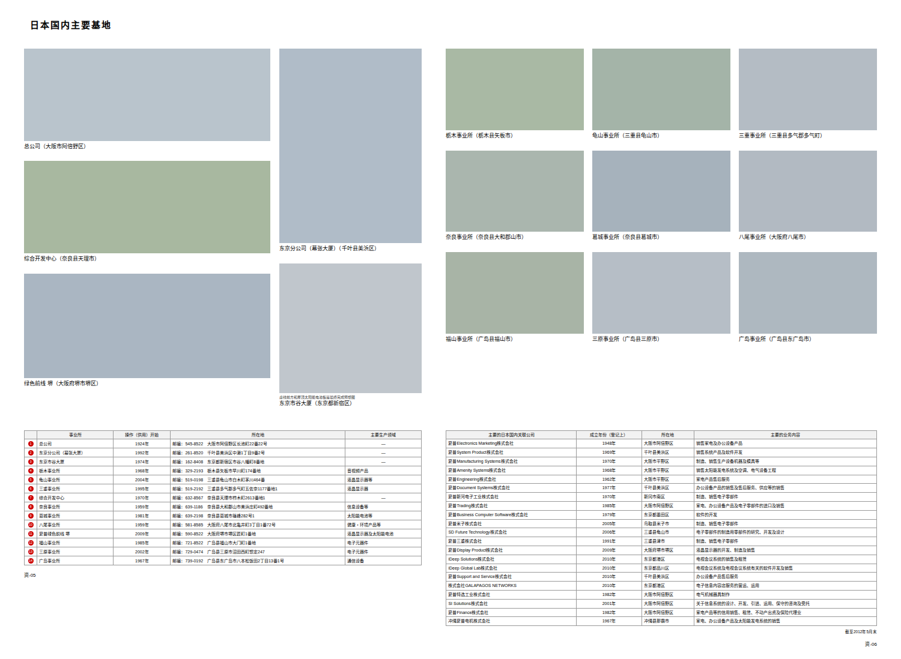日本国内主要基地
总公司（大阪市阿倍野区）
综合开发中心（奈良县天理市）
绿色前线 堺（大阪府堺市堺区）
东京分公司（幕张大厦）（千叶县美浜区）
虚线前方和屋顶太阳能电池板是最终完成预想图 东京市谷大厦（东京都新宿区）
栃木事业所（栃木县矢板市）
龟山事业所（三重县龟山市）
三重事业所（三重县多气郡多气町）
奈良事业所（奈良县大和郡山市）
葛城事业所（奈良县葛城市）
八尾事业所（大阪府八尾市）
福山事业所（广岛县福山市）
三原事业所（广岛县三原市）
广岛事业所（广岛县东广岛市）
| | 事业所 | 操作（供用）开始 | 所在地 | 主要生产领域 |
| --- | --- | --- | --- | --- |
| 1 | 总公司 | 1924年 | 邮编：545-8522 大阪市阿倍野区长池町22番22号 | — |
| 2 | 东京分公司（幕张大厦） | 1992年 | 邮编：261-8520 千叶县美浜区中濑1丁目9番2号 | — |
| 3 | 东京市谷大厦 | 1974年 | 邮编：162-8408 东京都新宿区市谷八幡町8番地 | — |
| 4 | 栃木事业所 | 1968年 | 邮编：329-2193 栃木县矢板市早川町174番地 | 音视频产品 |
| 5 | 龟山事业所 | 2004年 | 邮编：519-0198 三重县龟山市白木町茅川464番 | 液晶显示器等 |
| 6 | 三重事业所 | 1995年 | 邮编：519-2192 三重县多气郡多气町五佐奈1177番地1 | 液晶显示器 |
| 7 | 综合开发中心 | 1970年 | 邮编：632-8567 奈良县天理市栉木町2613番地1 | — |
| 8 | 奈良事业所 | 1959年 | 邮编：639-1186 奈良县大和郡山市美浜庄町492番地 | 信息设备等 |
| 9 | 葛城事业所 | 1981年 | 邮编：639-2198 奈良县葛城市篠峰282号1 | 太阳能电池等 |
| 10 | 八尾事业所 | 1959年 | 邮编：581-8585 大阪府八尾市北亀井町3丁目1番72号 | 健康・环境产品等 |
| 11 | 夏普绿色前线 堺 | 2009年 | 邮编：590-8522 大阪府堺市堺区匠町1番地 | 液晶显示器及太阳能电池 |
| 12 | 福山事业所 | 1985年 | 邮编：721-8522 广岛县福山市大门町1番地 | 电子元器件 |
| 13 | 三原事业所 | 2002年 | 邮编：729-0474 广岛县三原市沼田西町惣定247 | 电子元器件 |
| 14 | 广岛事业所 | 1967年 | 邮编：739-0192 广岛县东广岛市八本松饭田2丁目13番1号 | 通信设备 |
资-05
| 主要的日本国内关联公司 | 成立年份（登记上） | 所在地 | 主要的业务内容 |
| --- | --- | --- | --- |
| 夏普Electronics Marketing株式会社 | 1948年 | 大阪市阿倍野区 | 销售家电及办公设备产品 |
| 夏普System Product株式会社 | 1969年 | 千叶县美浜区 | 销售系统产品及软件开发 |
| 夏普Manufacturing Systems株式会社 | 1970年 | 大阪市平野区 | 制造、销售生产设备机器及模具等 |
| 夏普Amenity Systems株式会社 | 1968年 | 大阪市平野区 | 销售太阳能发电系统及空调、电气设备工程 |
| 夏普Engineering株式会社 | 1962年 | 大阪市平野区 | 家电产品售后服务 |
| 夏普Document Systems株式会社 | 1977年 | 千叶县美浜区 | 办公设备产品的销售及售后服务、供应等的销售 |
| 夏普新河电子工业株式会社 | 1970年 | 新冈市南区 | 制造、销售电子零部件 |
| 夏普Trading株式会社 | 1985年 | 大阪市阿倍野区 | 家电、办公设备产品及电子零部件的进口及销售 |
| 夏普Business Computer Software株式会社 | 1979年 | 东京都墨田区 | 软件的开发 |
| 夏普米子株式会社 | 2005年 | 鸟取县米子市 | 制造、销售电子零部件 |
| SD Future Technology株式会社 | 2006年 | 三重县龟山市 | 电子零部件的制造用零部件的研究、开发及设计 |
| 夏普三重株式会社 | 1991年 | 三重县津市 | 制造、销售电子零部件 |
| 夏普Display Product株式会社 | 2009年 | 大阪府堺市堺区 | 液晶显示器的开发、制造及销售 |
| iDeep Solutions株式会社 | 2010年 | 东京都港区 | 电视会议系统的销售及租赁 |
| iDeep Global Lab株式会社 | 2010年 | 东京都品川区 | 电视会议系统及电视会议系统有关的软件开发及销售 |
| 夏普Support and Service株式会社 | 2010年 | 千叶县美浜区 | 办公设备产品售后服务 |
| 株式会社GALAPAGOS NETWORKS | 2010年 | 东京都港区 | 电子信息内容店服务的营运、运用 |
| 夏普特选工业株式会社 | 1982年 | 大阪市阿倍野区 | 电气机械器具制作 |
| SI Solutions株式会社 | 2001年 | 大阪市阿倍野区 | 关于信息系统的设计、开发、引进、运用、保守的咨询及受托 |
| 夏普Finance株式会社 | 1982年 | 大阪市阿倍野区 | 家电产品等的信用销售、租赁、不动产出资及保险代理业 |
| 冲绳夏普电机株式会社 | 1967年 | 冲绳县那霸市 | 家电、办公设备产品及太阳能发电系统的销售 |
截至2012年5月末
资-06